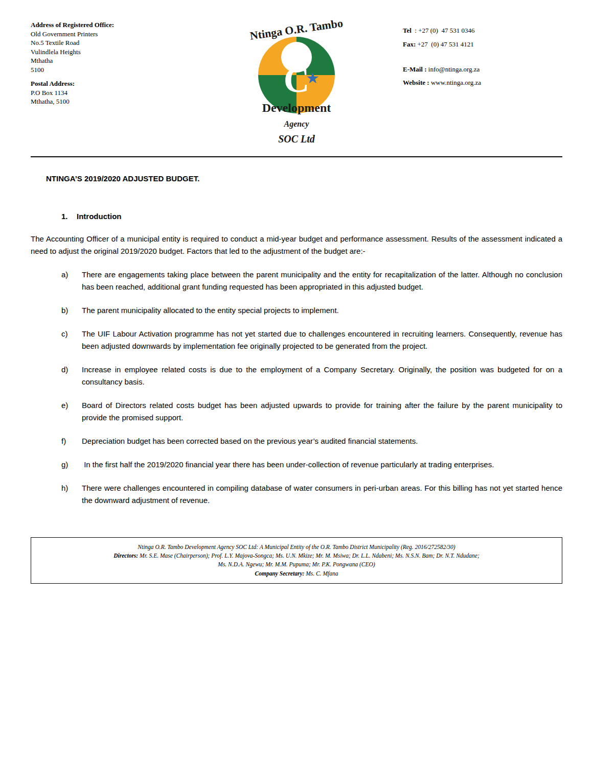Address of Registered Office:
Old Government Printers
No.5 Textile Road
Vulindlela Heights
Mthatha
5100
Postal Address:
P.O Box 1134
Mthatha, 5100
Ntinga O.R. Tambo
C ★
Development Agency SOC Ltd
Tel : +27 (0) 47 531 0346
Fax: +27 (0) 47 531 4121
E-Mail : info@ntinga.org.za
Website : www.ntinga.org.za
NTINGA’S 2019/2020 ADJUSTED BUDGET.
1. Introduction
The Accounting Officer of a municipal entity is required to conduct a mid-year budget and performance assessment. Results of the assessment indicated a need to adjust the original 2019/2020 budget. Factors that led to the adjustment of the budget are:-
a) There are engagements taking place between the parent municipality and the entity for recapitalization of the latter. Although no conclusion has been reached, additional grant funding requested has been appropriated in this adjusted budget.
b) The parent municipality allocated to the entity special projects to implement.
c) The UIF Labour Activation programme has not yet started due to challenges encountered in recruiting learners. Consequently, revenue has been adjusted downwards by implementation fee originally projected to be generated from the project.
d) Increase in employee related costs is due to the employment of a Company Secretary. Originally, the position was budgeted for on a consultancy basis.
e) Board of Directors related costs budget has been adjusted upwards to provide for training after the failure by the parent municipality to provide the promised support.
f) Depreciation budget has been corrected based on the previous year’s audited financial statements.
g) In the first half the 2019/2020 financial year there has been under-collection of revenue particularly at trading enterprises.
h) There were challenges encountered in compiling database of water consumers in peri-urban areas. For this billing has not yet started hence the downward adjustment of revenue.
Ntinga O.R. Tambo Development Agency SOC Ltd: A Municipal Entity of the O.R. Tambo District Municipality (Reg. 2016/272582/30)
Directors: Mr. S.E. Mase (Chairperson); Prof. L.Y. Majova-Songca; Ms. U.N. Mkize; Mr. M. Msiwa; Dr. L.L. Ndabeni; Ms. N.S.N. Bam; Dr. N.T. Ndudane;
Ms. N.D.A. Ngewu; Mr. M.M. Pupuma; Mr. P.K. Pongwana (CEO)
Company Secretary: Ms. C. Mfana